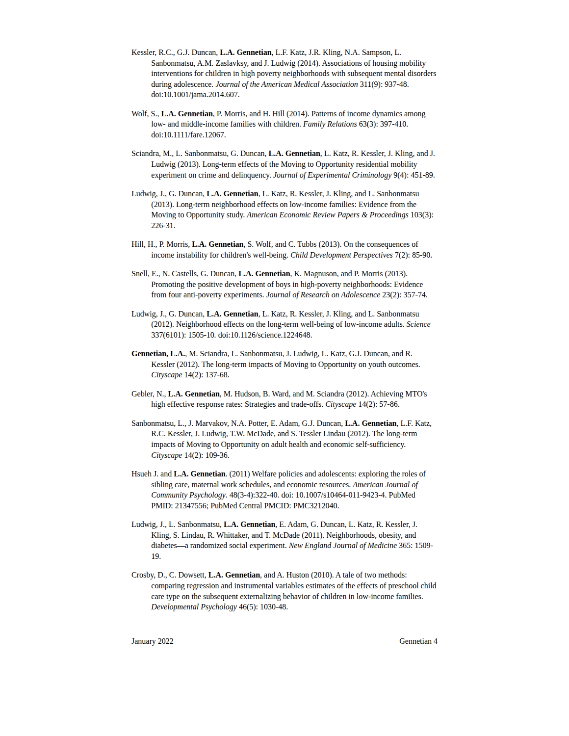Kessler, R.C., G.J. Duncan, L.A. Gennetian, L.F. Katz, J.R. Kling, N.A. Sampson, L. Sanbonmatsu, A.M. Zaslavksy, and J. Ludwig (2014). Associations of housing mobility interventions for children in high poverty neighborhoods with subsequent mental disorders during adolescence. Journal of the American Medical Association 311(9): 937-48. doi:10.1001/jama.2014.607.
Wolf, S., L.A. Gennetian, P. Morris, and H. Hill (2014). Patterns of income dynamics among low- and middle-income families with children. Family Relations 63(3): 397-410. doi:10.1111/fare.12067.
Sciandra, M., L. Sanbonmatsu, G. Duncan, L.A. Gennetian, L. Katz, R. Kessler, J. Kling, and J. Ludwig (2013). Long-term effects of the Moving to Opportunity residential mobility experiment on crime and delinquency. Journal of Experimental Criminology 9(4): 451-89.
Ludwig, J., G. Duncan, L.A. Gennetian, L. Katz, R. Kessler, J. Kling, and L. Sanbonmatsu (2013). Long-term neighborhood effects on low-income families: Evidence from the Moving to Opportunity study. American Economic Review Papers & Proceedings 103(3): 226-31.
Hill, H., P. Morris, L.A. Gennetian, S. Wolf, and C. Tubbs (2013). On the consequences of income instability for children's well-being. Child Development Perspectives 7(2): 85-90.
Snell, E., N. Castells, G. Duncan, L.A. Gennetian, K. Magnuson, and P. Morris (2013). Promoting the positive development of boys in high-poverty neighborhoods: Evidence from four anti-poverty experiments. Journal of Research on Adolescence 23(2): 357-74.
Ludwig, J., G. Duncan, L.A. Gennetian, L. Katz, R. Kessler, J. Kling, and L. Sanbonmatsu (2012). Neighborhood effects on the long-term well-being of low-income adults. Science 337(6101): 1505-10. doi:10.1126/science.1224648.
Gennetian, L.A., M. Sciandra, L. Sanbonmatsu, J. Ludwig, L. Katz, G.J. Duncan, and R. Kessler (2012). The long-term impacts of Moving to Opportunity on youth outcomes. Cityscape 14(2): 137-68.
Gebler, N., L.A. Gennetian, M. Hudson, B. Ward, and M. Sciandra (2012). Achieving MTO's high effective response rates: Strategies and trade-offs. Cityscape 14(2): 57-86.
Sanbonmatsu, L., J. Marvakov, N.A. Potter, E. Adam, G.J. Duncan, L.A. Gennetian, L.F. Katz, R.C. Kessler, J. Ludwig, T.W. McDade, and S. Tessler Lindau (2012). The long-term impacts of Moving to Opportunity on adult health and economic self-sufficiency. Cityscape 14(2): 109-36.
Hsueh J. and L.A. Gennetian. (2011) Welfare policies and adolescents: exploring the roles of sibling care, maternal work schedules, and economic resources. American Journal of Community Psychology. 48(3-4):322-40. doi: 10.1007/s10464-011-9423-4. PubMed PMID: 21347556; PubMed Central PMCID: PMC3212040.
Ludwig, J., L. Sanbonmatsu, L.A. Gennetian, E. Adam, G. Duncan, L. Katz, R. Kessler, J. Kling, S. Lindau, R. Whittaker, and T. McDade (2011). Neighborhoods, obesity, and diabetes—a randomized social experiment. New England Journal of Medicine 365: 1509-19.
Crosby, D., C. Dowsett, L.A. Gennetian, and A. Huston (2010). A tale of two methods: comparing regression and instrumental variables estimates of the effects of preschool child care type on the subsequent externalizing behavior of children in low-income families. Developmental Psychology 46(5): 1030-48.
January 2022 Gennetian 4